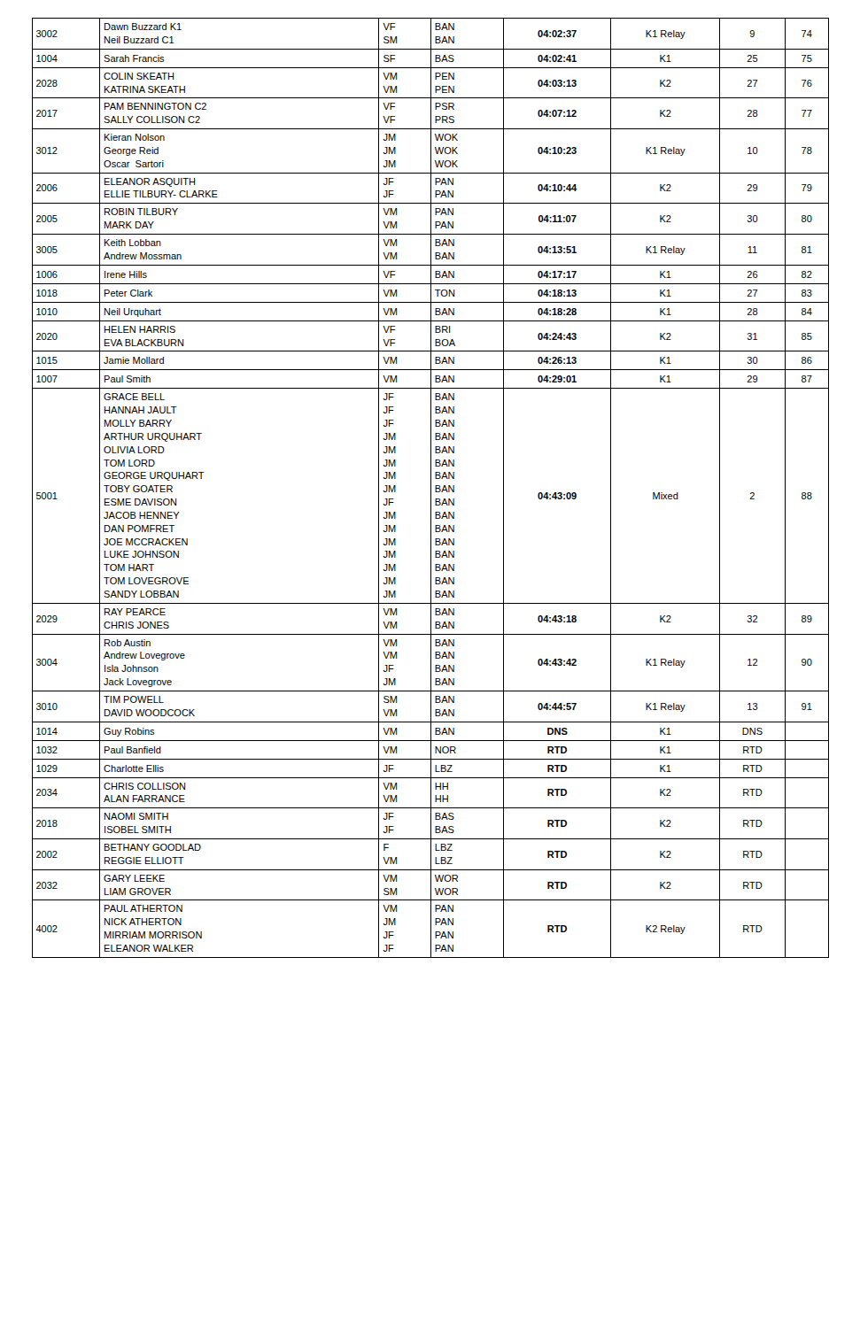| 3002 | Dawn Buzzard K1 Neil Buzzard C1 | VF SM | BAN BAN | 04:02:37 | K1 Relay | 9 | 74 |
| 1004 | Sarah Francis | SF | BAS | 04:02:41 | K1 | 25 | 75 |
| 2028 | COLIN SKEATH KATRINA SKEATH | VM VM | PEN PEN | 04:03:13 | K2 | 27 | 76 |
| 2017 | PAM BENNINGTON C2 SALLY COLLISON C2 | VF VF | PSR PRS | 04:07:12 | K2 | 28 | 77 |
| 3012 | Kieran Nolson George Reid Oscar Sartori | JM JM JM | WOK WOK WOK | 04:10:23 | K1 Relay | 10 | 78 |
| 2006 | ELEANOR ASQUITH ELLIE TILBURY- CLARKE | JF JF | PAN PAN | 04:10:44 | K2 | 29 | 79 |
| 2005 | ROBIN TILBURY MARK DAY | VM VM | PAN PAN | 04:11:07 | K2 | 30 | 80 |
| 3005 | Keith Lobban Andrew Mossman | VM VM | BAN BAN | 04:13:51 | K1 Relay | 11 | 81 |
| 1006 | Irene Hills | VF | BAN | 04:17:17 | K1 | 26 | 82 |
| 1018 | Peter Clark | VM | TON | 04:18:13 | K1 | 27 | 83 |
| 1010 | Neil Urquhart | VM | BAN | 04:18:28 | K1 | 28 | 84 |
| 2020 | HELEN HARRIS EVA BLACKBURN | VF VF | BRI BOA | 04:24:43 | K2 | 31 | 85 |
| 1015 | Jamie Mollard | VM | BAN | 04:26:13 | K1 | 30 | 86 |
| 1007 | Paul Smith | VM | BAN | 04:29:01 | K1 | 29 | 87 |
| 5001 | GRACE BELL HANNAH JAULT MOLLY BARRY ARTHUR URQUHART OLIVIA LORD TOM LORD GEORGE URQUHART TOBY GOATER ESME DAVISON JACOB HENNEY DAN POMFRET JOE MCCRACKEN LUKE JOHNSON TOM HART TOM LOVEGROVE SANDY LOBBAN | JF JF JF JM JM JM JM JM JF JM JM JM JM JM JM JM | BAN BAN BAN BAN BAN BAN BAN BAN BAN BAN BAN BAN BAN BAN BAN BAN | 04:43:09 | Mixed | 2 | 88 |
| 2029 | RAY PEARCE CHRIS JONES | VM VM | BAN BAN | 04:43:18 | K2 | 32 | 89 |
| 3004 | Rob Austin Andrew Lovegrove Isla Johnson Jack Lovegrove | VM VM JF JM | BAN BAN BAN BAN | 04:43:42 | K1 Relay | 12 | 90 |
| 3010 | TIM POWELL DAVID WOODCOCK | SM VM | BAN BAN | 04:44:57 | K1 Relay | 13 | 91 |
| 1014 | Guy Robins | VM | BAN | DNS | K1 | DNS | |
| 1032 | Paul Banfield | VM | NOR | RTD | K1 | RTD | |
| 1029 | Charlotte Ellis | JF | LBZ | RTD | K1 | RTD | |
| 2034 | CHRIS COLLISON ALAN FARRANCE | VM VM | HH HH | RTD | K2 | RTD | |
| 2018 | NAOMI SMITH ISOBEL SMITH | JF JF | BAS BAS | RTD | K2 | RTD | |
| 2002 | BETHANY GOODLAD REGGIE ELLIOTT | F VM | LBZ LBZ | RTD | K2 | RTD | |
| 2032 | GARY LEEKE LIAM GROVER | VM SM | WOR WOR | RTD | K2 | RTD | |
| 4002 | PAUL ATHERTON NICK ATHERTON MIRRIAM MORRISON ELEANOR WALKER | VM JM JF JF | PAN PAN PAN PAN | RTD | K2 Relay | RTD | |